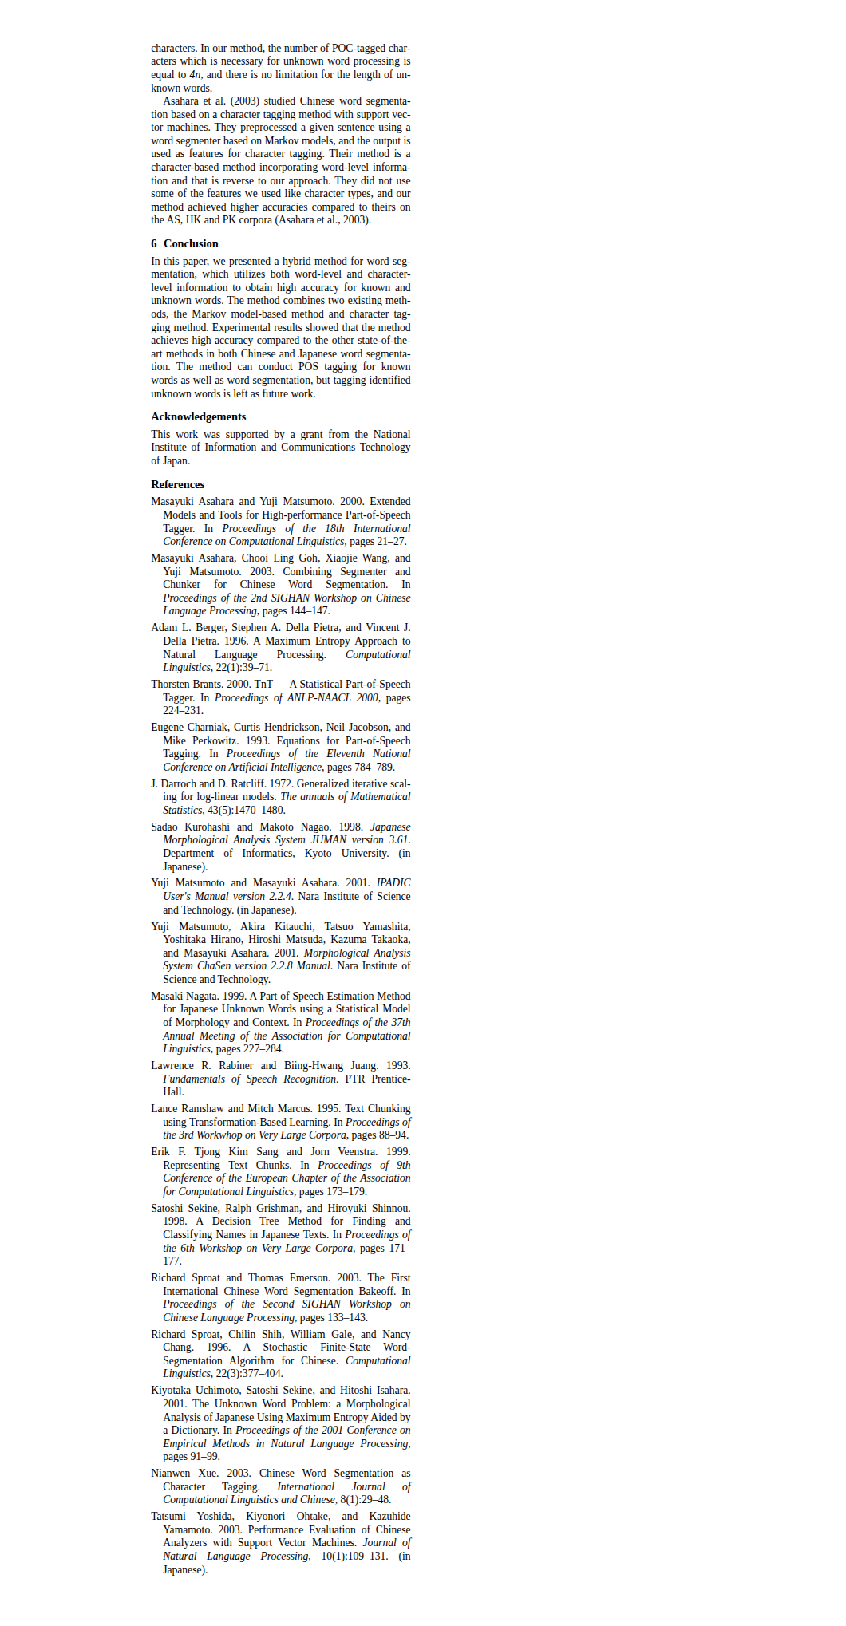characters. In our method, the number of POC-tagged characters which is necessary for unknown word processing is equal to 4n, and there is no limitation for the length of unknown words.
Asahara et al. (2003) studied Chinese word segmentation based on a character tagging method with support vector machines. They preprocessed a given sentence using a word segmenter based on Markov models, and the output is used as features for character tagging. Their method is a character-based method incorporating word-level information and that is reverse to our approach. They did not use some of the features we used like character types, and our method achieved higher accuracies compared to theirs on the AS, HK and PK corpora (Asahara et al., 2003).
6 Conclusion
In this paper, we presented a hybrid method for word segmentation, which utilizes both word-level and character-level information to obtain high accuracy for known and unknown words. The method combines two existing methods, the Markov model-based method and character tagging method. Experimental results showed that the method achieves high accuracy compared to the other state-of-the-art methods in both Chinese and Japanese word segmentation. The method can conduct POS tagging for known words as well as word segmentation, but tagging identified unknown words is left as future work.
Acknowledgements
This work was supported by a grant from the National Institute of Information and Communications Technology of Japan.
References
Masayuki Asahara and Yuji Matsumoto. 2000. Extended Models and Tools for High-performance Part-of-Speech Tagger. In Proceedings of the 18th International Conference on Computational Linguistics, pages 21–27.
Masayuki Asahara, Chooi Ling Goh, Xiaojie Wang, and Yuji Matsumoto. 2003. Combining Segmenter and Chunker for Chinese Word Segmentation. In Proceedings of the 2nd SIGHAN Workshop on Chinese Language Processing, pages 144–147.
Adam L. Berger, Stephen A. Della Pietra, and Vincent J. Della Pietra. 1996. A Maximum Entropy Approach to Natural Language Processing. Computational Linguistics, 22(1):39–71.
Thorsten Brants. 2000. TnT — A Statistical Part-of-Speech Tagger. In Proceedings of ANLP-NAACL 2000, pages 224–231.
Eugene Charniak, Curtis Hendrickson, Neil Jacobson, and Mike Perkowitz. 1993. Equations for Part-of-Speech Tagging. In Proceedings of the Eleventh National Conference on Artificial Intelligence, pages 784–789.
J. Darroch and D. Ratcliff. 1972. Generalized iterative scaling for log-linear models. The annuals of Mathematical Statistics, 43(5):1470–1480.
Sadao Kurohashi and Makoto Nagao. 1998. Japanese Morphological Analysis System JUMAN version 3.61. Department of Informatics, Kyoto University. (in Japanese).
Yuji Matsumoto and Masayuki Asahara. 2001. IPADIC User's Manual version 2.2.4. Nara Institute of Science and Technology. (in Japanese).
Yuji Matsumoto, Akira Kitauchi, Tatsuo Yamashita, Yoshitaka Hirano, Hiroshi Matsuda, Kazuma Takaoka, and Masayuki Asahara. 2001. Morphological Analysis System ChaSen version 2.2.8 Manual. Nara Institute of Science and Technology.
Masaki Nagata. 1999. A Part of Speech Estimation Method for Japanese Unknown Words using a Statistical Model of Morphology and Context. In Proceedings of the 37th Annual Meeting of the Association for Computational Linguistics, pages 227–284.
Lawrence R. Rabiner and Biing-Hwang Juang. 1993. Fundamentals of Speech Recognition. PTR Prentice-Hall.
Lance Ramshaw and Mitch Marcus. 1995. Text Chunking using Transformation-Based Learning. In Proceedings of the 3rd Workwhop on Very Large Corpora, pages 88–94.
Erik F. Tjong Kim Sang and Jorn Veenstra. 1999. Representing Text Chunks. In Proceedings of 9th Conference of the European Chapter of the Association for Computational Linguistics, pages 173–179.
Satoshi Sekine, Ralph Grishman, and Hiroyuki Shinnou. 1998. A Decision Tree Method for Finding and Classifying Names in Japanese Texts. In Proceedings of the 6th Workshop on Very Large Corpora, pages 171–177.
Richard Sproat and Thomas Emerson. 2003. The First International Chinese Word Segmentation Bakeoff. In Proceedings of the Second SIGHAN Workshop on Chinese Language Processing, pages 133–143.
Richard Sproat, Chilin Shih, William Gale, and Nancy Chang. 1996. A Stochastic Finite-State Word-Segmentation Algorithm for Chinese. Computational Linguistics, 22(3):377–404.
Kiyotaka Uchimoto, Satoshi Sekine, and Hitoshi Isahara. 2001. The Unknown Word Problem: a Morphological Analysis of Japanese Using Maximum Entropy Aided by a Dictionary. In Proceedings of the 2001 Conference on Empirical Methods in Natural Language Processing, pages 91–99.
Nianwen Xue. 2003. Chinese Word Segmentation as Character Tagging. International Journal of Computational Linguistics and Chinese, 8(1):29–48.
Tatsumi Yoshida, Kiyonori Ohtake, and Kazuhide Yamamoto. 2003. Performance Evaluation of Chinese Analyzers with Support Vector Machines. Journal of Natural Language Processing, 10(1):109–131. (in Japanese).